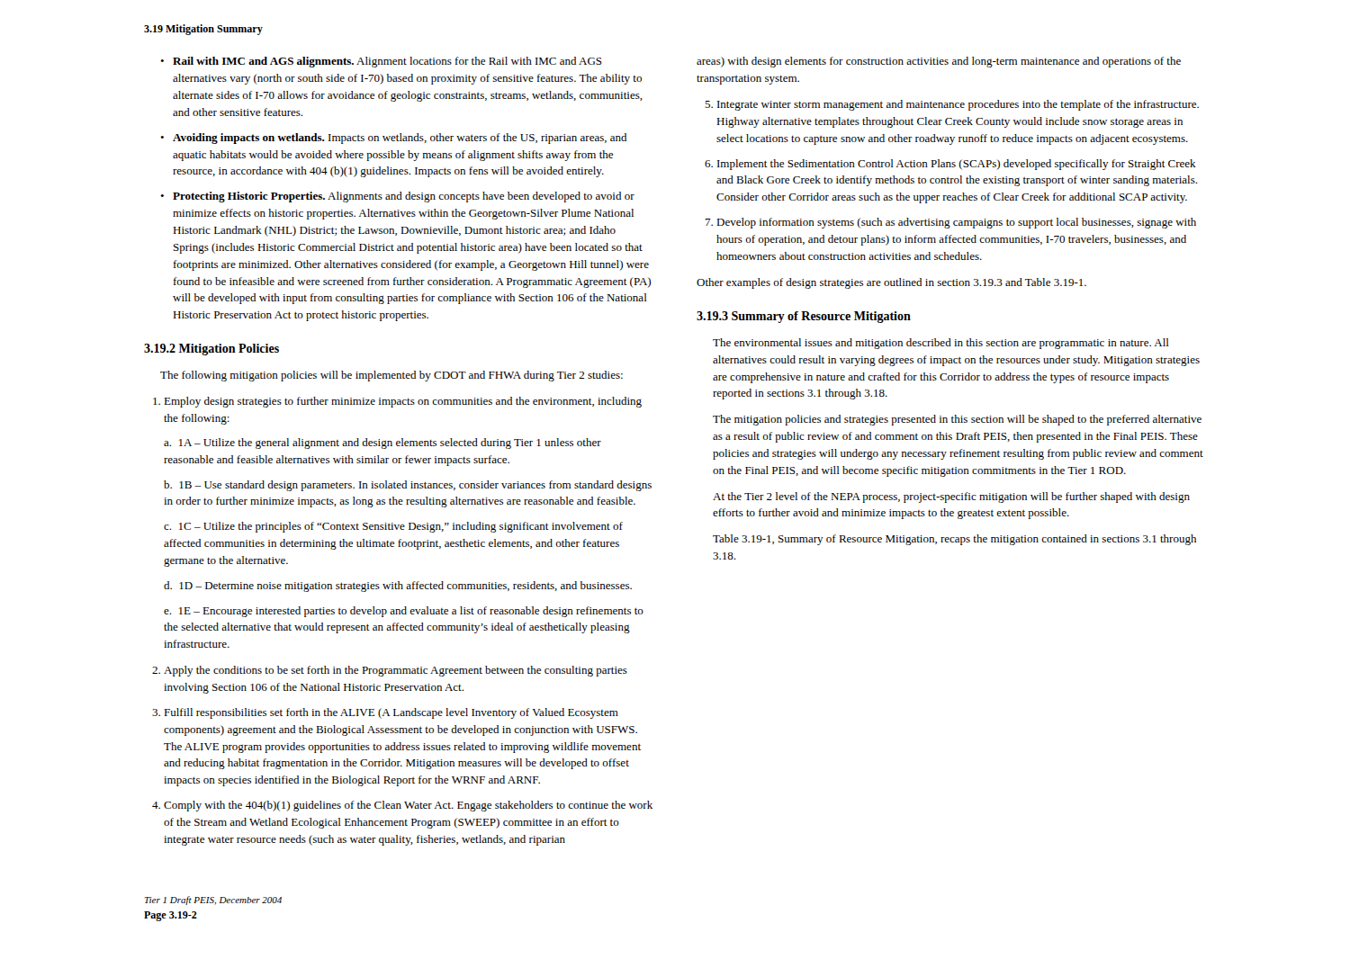3.19 Mitigation Summary
Rail with IMC and AGS alignments. Alignment locations for the Rail with IMC and AGS alternatives vary (north or south side of I-70) based on proximity of sensitive features. The ability to alternate sides of I-70 allows for avoidance of geologic constraints, streams, wetlands, communities, and other sensitive features.
Avoiding impacts on wetlands. Impacts on wetlands, other waters of the US, riparian areas, and aquatic habitats would be avoided where possible by means of alignment shifts away from the resource, in accordance with 404 (b)(1) guidelines. Impacts on fens will be avoided entirely.
Protecting Historic Properties. Alignments and design concepts have been developed to avoid or minimize effects on historic properties. Alternatives within the Georgetown-Silver Plume National Historic Landmark (NHL) District; the Lawson, Downieville, Dumont historic area; and Idaho Springs (includes Historic Commercial District and potential historic area) have been located so that footprints are minimized. Other alternatives considered (for example, a Georgetown Hill tunnel) were found to be infeasible and were screened from further consideration. A Programmatic Agreement (PA) will be developed with input from consulting parties for compliance with Section 106 of the National Historic Preservation Act to protect historic properties.
3.19.2 Mitigation Policies
The following mitigation policies will be implemented by CDOT and FHWA during Tier 2 studies:
Employ design strategies to further minimize impacts on communities and the environment, including the following:
a. 1A – Utilize the general alignment and design elements selected during Tier 1 unless other reasonable and feasible alternatives with similar or fewer impacts surface.
b. 1B – Use standard design parameters. In isolated instances, consider variances from standard designs in order to further minimize impacts, as long as the resulting alternatives are reasonable and feasible.
c. 1C – Utilize the principles of “Context Sensitive Design,” including significant involvement of affected communities in determining the ultimate footprint, aesthetic elements, and other features germane to the alternative.
d. 1D – Determine noise mitigation strategies with affected communities, residents, and businesses.
e. 1E – Encourage interested parties to develop and evaluate a list of reasonable design refinements to the selected alternative that would represent an affected community’s ideal of aesthetically pleasing infrastructure.
Apply the conditions to be set forth in the Programmatic Agreement between the consulting parties involving Section 106 of the National Historic Preservation Act.
Fulfill responsibilities set forth in the ALIVE (A Landscape level Inventory of Valued Ecosystem components) agreement and the Biological Assessment to be developed in conjunction with USFWS. The ALIVE program provides opportunities to address issues related to improving wildlife movement and reducing habitat fragmentation in the Corridor. Mitigation measures will be developed to offset impacts on species identified in the Biological Report for the WRNF and ARNF.
Comply with the 404(b)(1) guidelines of the Clean Water Act. Engage stakeholders to continue the work of the Stream and Wetland Ecological Enhancement Program (SWEEP) committee in an effort to integrate water resource needs (such as water quality, fisheries, wetlands, and riparian
areas) with design elements for construction activities and long-term maintenance and operations of the transportation system.
Integrate winter storm management and maintenance procedures into the template of the infrastructure. Highway alternative templates throughout Clear Creek County would include snow storage areas in select locations to capture snow and other roadway runoff to reduce impacts on adjacent ecosystems.
Implement the Sedimentation Control Action Plans (SCAPs) developed specifically for Straight Creek and Black Gore Creek to identify methods to control the existing transport of winter sanding materials. Consider other Corridor areas such as the upper reaches of Clear Creek for additional SCAP activity.
Develop information systems (such as advertising campaigns to support local businesses, signage with hours of operation, and detour plans) to inform affected communities, I-70 travelers, businesses, and homeowners about construction activities and schedules.
Other examples of design strategies are outlined in section 3.19.3 and Table 3.19-1.
3.19.3 Summary of Resource Mitigation
The environmental issues and mitigation described in this section are programmatic in nature. All alternatives could result in varying degrees of impact on the resources under study. Mitigation strategies are comprehensive in nature and crafted for this Corridor to address the types of resource impacts reported in sections 3.1 through 3.18.
The mitigation policies and strategies presented in this section will be shaped to the preferred alternative as a result of public review of and comment on this Draft PEIS, then presented in the Final PEIS. These policies and strategies will undergo any necessary refinement resulting from public review and comment on the Final PEIS, and will become specific mitigation commitments in the Tier 1 ROD.
At the Tier 2 level of the NEPA process, project-specific mitigation will be further shaped with design efforts to further avoid and minimize impacts to the greatest extent possible.
Table 3.19-1, Summary of Resource Mitigation, recaps the mitigation contained in sections 3.1 through 3.18.
Tier 1 Draft PEIS, December 2004
Page 3.19-2